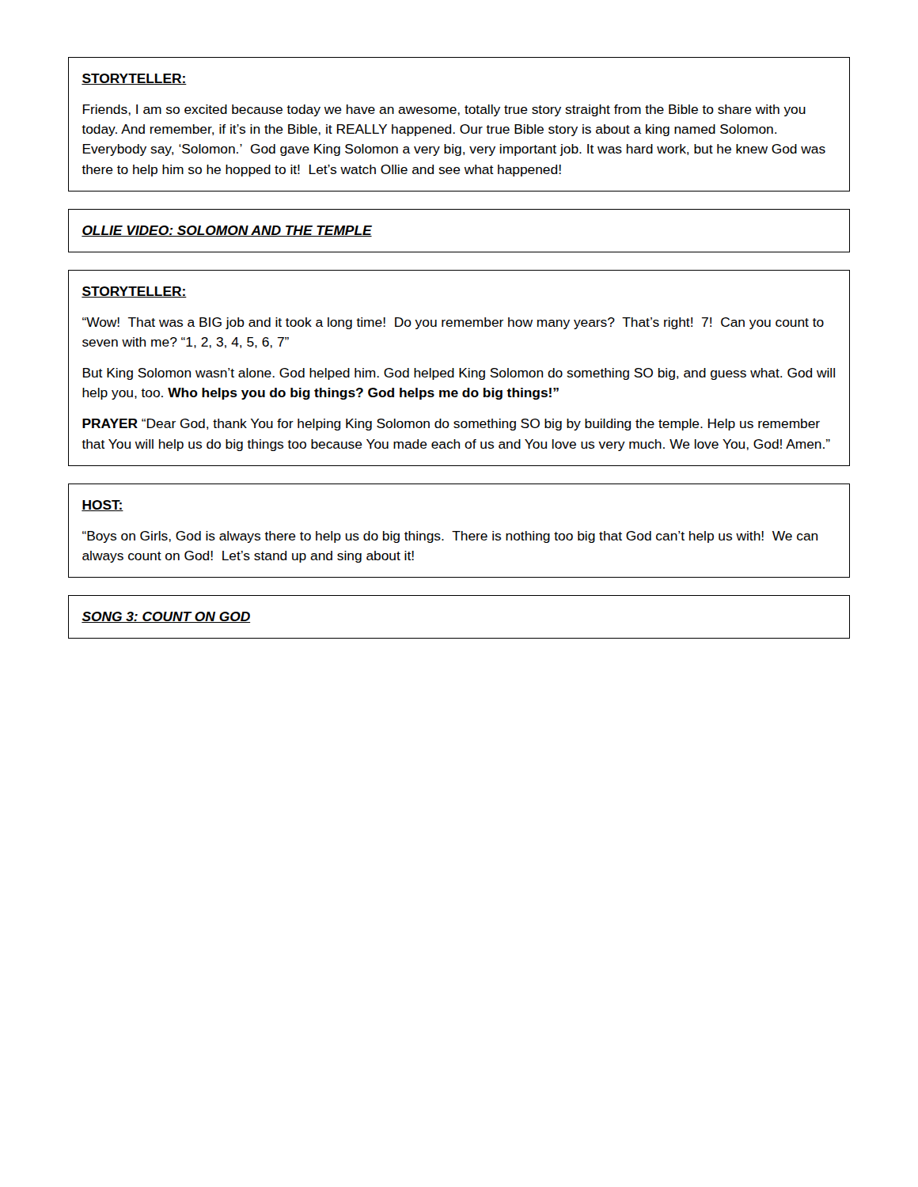STORYTELLER:
Friends, I am so excited because today we have an awesome, totally true story straight from the Bible to share with you today. And remember, if it’s in the Bible, it REALLY happened. Our true Bible story is about a king named Solomon. Everybody say, ‘Solomon.’ God gave King Solomon a very big, very important job. It was hard work, but he knew God was there to help him so he hopped to it! Let’s watch Ollie and see what happened!
OLLIE VIDEO: SOLOMON AND THE TEMPLE
STORYTELLER:
“Wow! That was a BIG job and it took a long time! Do you remember how many years? That’s right! 7! Can you count to seven with me? “1, 2, 3, 4, 5, 6, 7”
But King Solomon wasn’t alone. God helped him. God helped King Solomon do something SO big, and guess what. God will help you, too. Who helps you do big things? God helps me do big things!”
PRAYER “Dear God, thank You for helping King Solomon do something SO big by building the temple. Help us remember that You will help us do big things too because You made each of us and You love us very much. We love You, God! Amen.”
HOST:
“Boys on Girls, God is always there to help us do big things. There is nothing too big that God can’t help us with! We can always count on God! Let’s stand up and sing about it!
SONG 3: COUNT ON GOD